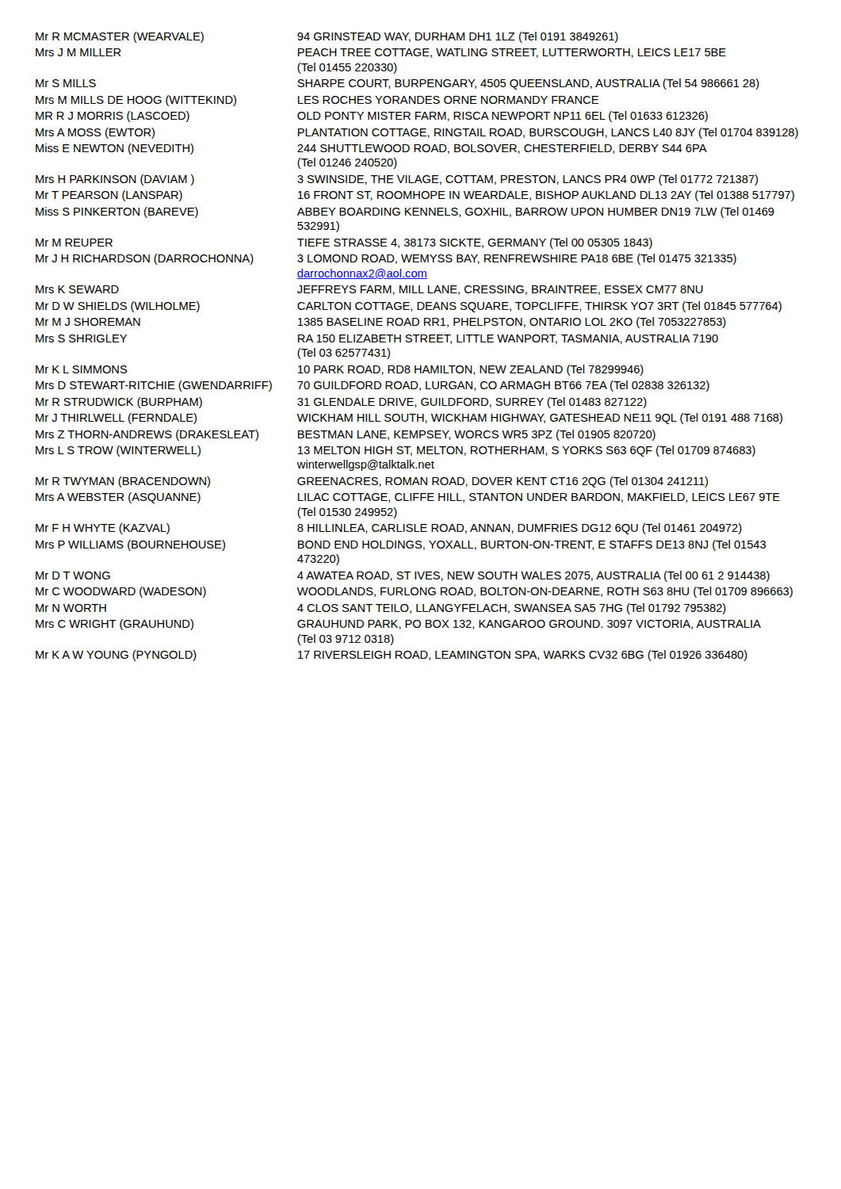| Mr R MCMASTER (WEARVALE) | 94 GRINSTEAD WAY, DURHAM DH1 1LZ (Tel 0191 3849261) |
| Mrs J M MILLER | PEACH TREE COTTAGE, WATLING STREET, LUTTERWORTH, LEICS LE17 5BE (Tel 01455 220330) |
| Mr S MILLS | SHARPE COURT, BURPENGARY, 4505 QUEENSLAND, AUSTRALIA (Tel 54 986661 28) |
| Mrs M MILLS DE HOOG (WITTEKIND) | LES ROCHES YORANDES ORNE NORMANDY FRANCE |
| MR R J MORRIS (LASCOED) | OLD PONTY MISTER FARM, RISCA NEWPORT NP11 6EL (Tel 01633 612326) |
| Mrs A MOSS (EWTOR) | PLANTATION COTTAGE, RINGTAIL ROAD, BURSCOUGH, LANCS L40 8JY (Tel 01704 839128) |
| Miss E NEWTON (NEVEDITH) | 244 SHUTTLEWOOD ROAD, BOLSOVER, CHESTERFIELD, DERBY S44 6PA (Tel 01246 240520) |
| Mrs H PARKINSON (DAVIAM ) | 3 SWINSIDE, THE VILAGE, COTTAM, PRESTON, LANCS PR4 0WP (Tel 01772 721387) |
| Mr T PEARSON (LANSPAR) | 16 FRONT ST, ROOMHOPE IN WEARDALE, BISHOP AUKLAND DL13 2AY (Tel 01388 517797) |
| Miss S PINKERTON (BAREVE) | ABBEY BOARDING KENNELS, GOXHIL, BARROW UPON HUMBER DN19 7LW (Tel 01469 532991) |
| Mr M REUPER | TIEFE STRASSE 4, 38173 SICKTE, GERMANY (Tel 00 05305 1843) |
| Mr J H RICHARDSON (DARROCHONNA) | 3 LOMOND ROAD, WEMYSS BAY, RENFREWSHIRE PA18 6BE (Tel 01475 321335) darrochonnax2@aol.com |
| Mrs K SEWARD | JEFFREYS FARM, MILL LANE, CRESSING, BRAINTREE, ESSEX CM77 8NU |
| Mr D W SHIELDS (WILHOLME) | CARLTON COTTAGE, DEANS SQUARE, TOPCLIFFE, THIRSK YO7 3RT (Tel 01845 577764) |
| Mr M J SHOREMAN | 1385 BASELINE ROAD RR1, PHELPSTON, ONTARIO LOL 2KO (Tel 7053227853) |
| Mrs S SHRIGLEY | RA 150 ELIZABETH STREET, LITTLE WANPORT, TASMANIA, AUSTRALIA 7190 (Tel 03 62577431) |
| Mr K L SIMMONS | 10 PARK ROAD, RD8 HAMILTON, NEW ZEALAND (Tel 78299946) |
| Mrs D STEWART-RITCHIE (GWENDARRIFF) | 70 GUILDFORD ROAD, LURGAN, CO ARMAGH BT66 7EA (Tel 02838 326132) |
| Mr R STRUDWICK (BURPHAM) | 31 GLENDALE DRIVE, GUILDFORD, SURREY (Tel 01483 827122) |
| Mr J THIRLWELL (FERNDALE) | WICKHAM HILL SOUTH, WICKHAM HIGHWAY, GATESHEAD NE11 9QL (Tel 0191 488 7168) |
| Mrs Z THORN-ANDREWS (DRAKESLEAT) | BESTMAN LANE, KEMPSEY, WORCS WR5 3PZ (Tel 01905 820720) |
| Mrs L S TROW (WINTERWELL) | 13 MELTON HIGH ST, MELTON, ROTHERHAM, S YORKS S63 6QF (Tel 01709 874683) winterwellgsp@talktalk.net |
| Mr R TWYMAN (BRACENDOWN) | GREENACRES, ROMAN ROAD, DOVER KENT CT16 2QG (Tel 01304 241211) |
| Mrs A WEBSTER (ASQUANNE) | LILAC COTTAGE, CLIFFE HILL, STANTON UNDER BARDON, MAKFIELD, LEICS LE67 9TE (Tel 01530 249952) |
| Mr F H WHYTE (KAZVAL) | 8 HILLINLEA, CARLISLE ROAD, ANNAN, DUMFRIES DG12 6QU (Tel 01461 204972) |
| Mrs P WILLIAMS (BOURNEHOUSE) | BOND END HOLDINGS, YOXALL, BURTON-ON-TRENT, E STAFFS DE13 8NJ (Tel 01543 473220) |
| Mr D T WONG | 4 AWATEA ROAD, ST IVES, NEW SOUTH WALES 2075, AUSTRALIA (Tel 00 61 2 914438) |
| Mr C WOODWARD (WADESON) | WOODLANDS, FURLONG ROAD, BOLTON-ON-DEARNE, ROTH S63 8HU (Tel 01709 896663) |
| Mr N WORTH | 4 CLOS SANT TEILO, LLANGYFELACH, SWANSEA SA5 7HG (Tel 01792 795382) |
| Mrs C WRIGHT (GRAUHUND) | GRAUHUND PARK, PO BOX 132, KANGAROO GROUND. 3097 VICTORIA, AUSTRALIA (Tel 03 9712 0318) |
| Mr K A W YOUNG (PYNGOLD) | 17 RIVERSLEIGH ROAD, LEAMINGTON SPA, WARKS CV32 6BG (Tel 01926 336480) |